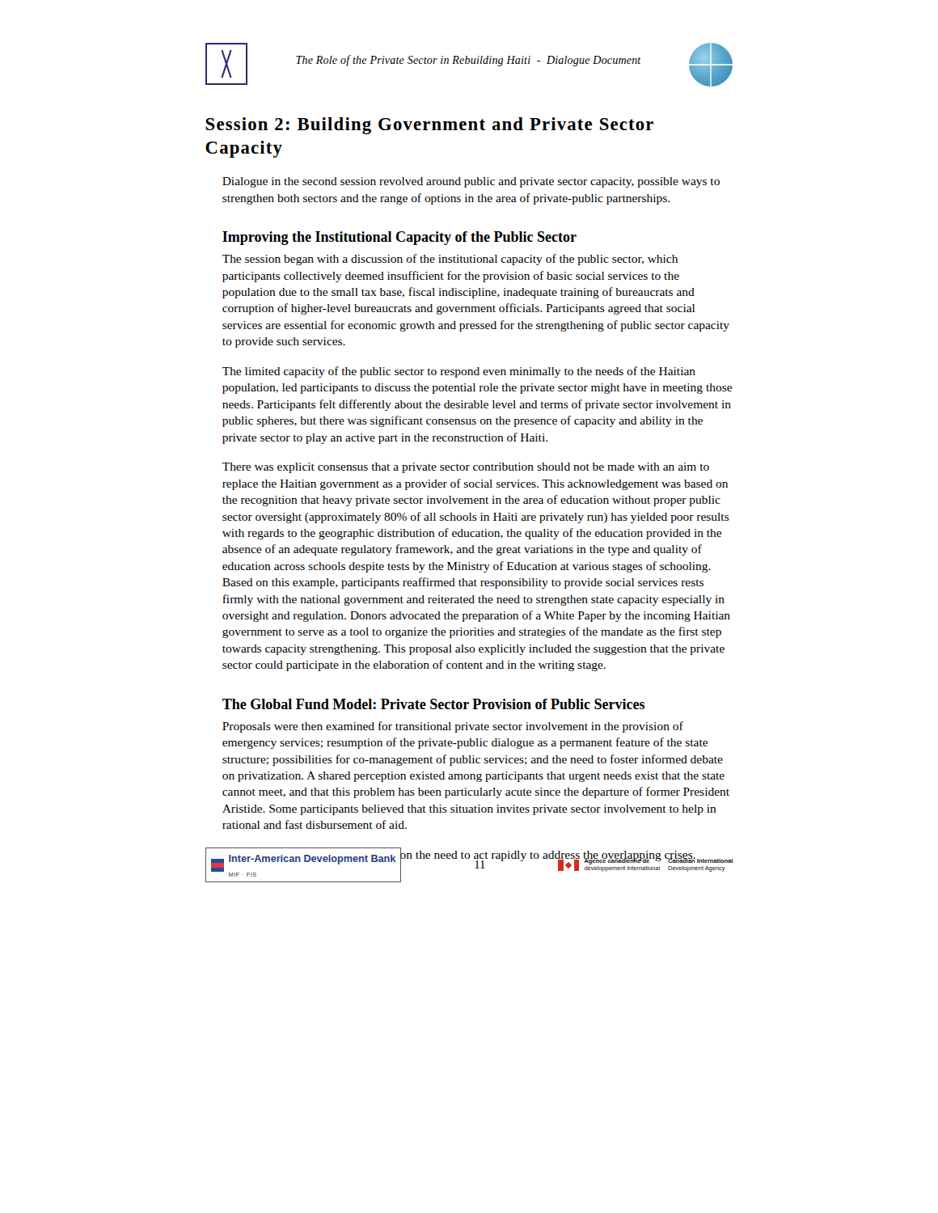The Role of the Private Sector in Rebuilding Haiti - Dialogue Document
Session 2: Building Government and Private Sector Capacity
Dialogue in the second session revolved around public and private sector capacity, possible ways to strengthen both sectors and the range of options in the area of private-public partnerships.
Improving the Institutional Capacity of the Public Sector
The session began with a discussion of the institutional capacity of the public sector, which participants collectively deemed insufficient for the provision of basic social services to the population due to the small tax base, fiscal indiscipline, inadequate training of bureaucrats and corruption of higher-level bureaucrats and government officials. Participants agreed that social services are essential for economic growth and pressed for the strengthening of public sector capacity to provide such services.
The limited capacity of the public sector to respond even minimally to the needs of the Haitian population, led participants to discuss the potential role the private sector might have in meeting those needs. Participants felt differently about the desirable level and terms of private sector involvement in public spheres, but there was significant consensus on the presence of capacity and ability in the private sector to play an active part in the reconstruction of Haiti.
There was explicit consensus that a private sector contribution should not be made with an aim to replace the Haitian government as a provider of social services. This acknowledgement was based on the recognition that heavy private sector involvement in the area of education without proper public sector oversight (approximately 80% of all schools in Haiti are privately run) has yielded poor results with regards to the geographic distribution of education, the quality of the education provided in the absence of an adequate regulatory framework, and the great variations in the type and quality of education across schools despite tests by the Ministry of Education at various stages of schooling. Based on this example, participants reaffirmed that responsibility to provide social services rests firmly with the national government and reiterated the need to strengthen state capacity especially in oversight and regulation. Donors advocated the preparation of a White Paper by the incoming Haitian government to serve as a tool to organize the priorities and strategies of the mandate as the first step towards capacity strengthening. This proposal also explicitly included the suggestion that the private sector could participate in the elaboration of content and in the writing stage.
The Global Fund Model: Private Sector Provision of Public Services
Proposals were then examined for transitional private sector involvement in the provision of emergency services; resumption of the private-public dialogue as a permanent feature of the state structure; possibilities for co-management of public services; and the need to foster informed debate on privatization. A shared perception existed among participants that urgent needs exist that the state cannot meet, and that this problem has been particularly acute since the departure of former President Aristide. Some participants believed that this situation invites private sector involvement to help in rational and fast disbursement of aid.
There was a clear sense of urgency on the need to act rapidly to address the overlapping crises.
Inter-American Development Bank
MIF · FIS
11
Agence canadienne de
développement international
Canadian International
Development Agency